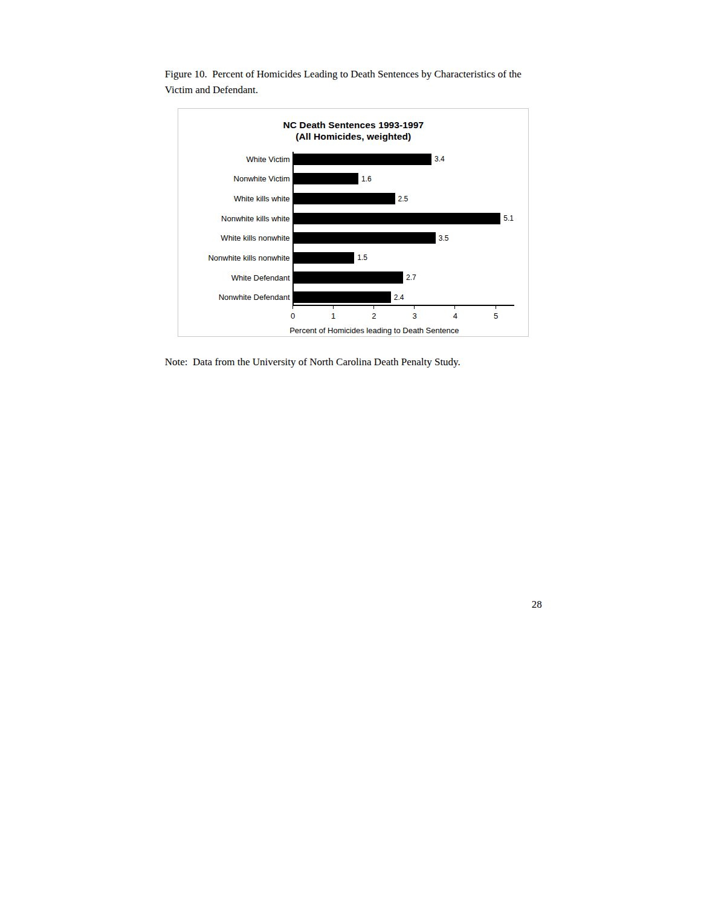Figure 10. Percent of Homicides Leading to Death Sentences by Characteristics of the Victim and Defendant.
NC Death Sentences 1993-1997
(All Homicides, weighted)
White Victim
3.4
Nonwhite Victim
1.6
White kills white
2.5
Nonwhite kills white
5.1
White kills nonwhite
3.5
Nonwhite kills nonwhite
1.5
White Defendant
2.7
Nonwhite Defendant
2.4
0
1
2
3
4
5
Percent of Homicides leading to Death Sentence
Note: Data from the University of North Carolina Death Penalty Study.
28